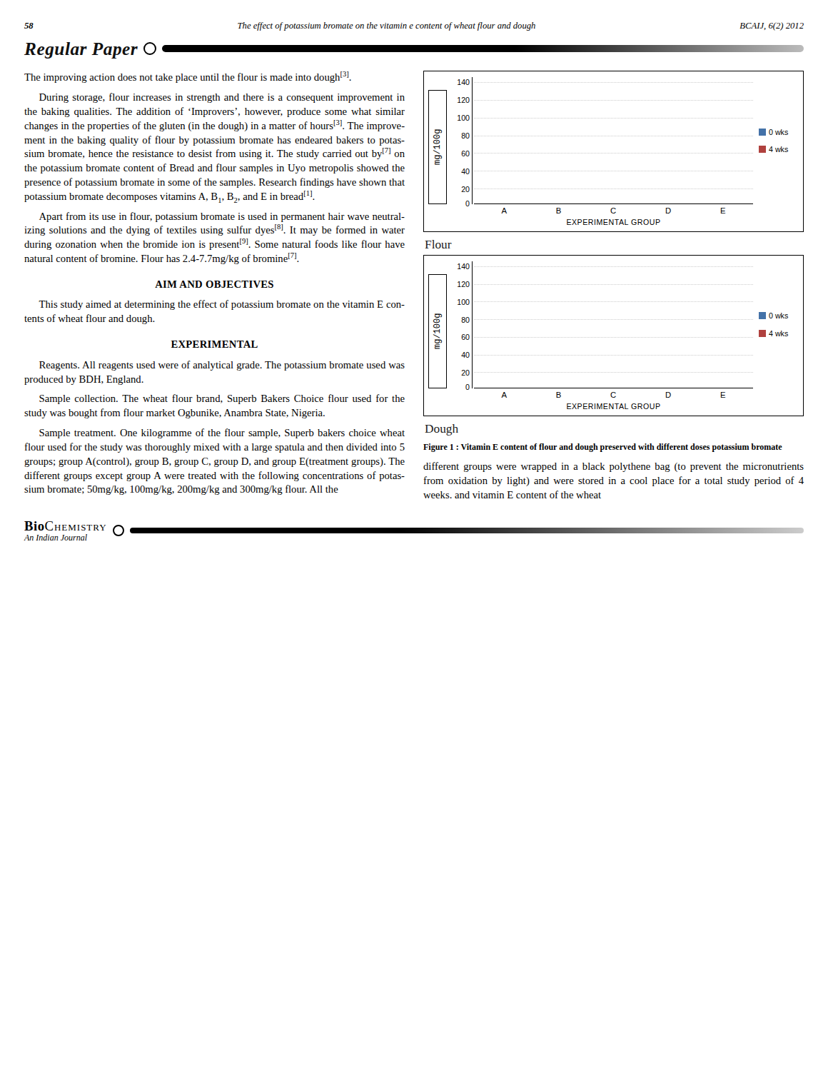58
The effect of potassium bromate on the vitamin e content of wheat flour and dough
BCAIJ, 6(2) 2012
Regular Paper
The improving action does not take place until the flour is made into dough[3].
During storage, flour increases in strength and there is a consequent improvement in the baking qualities. The addition of ‘Improvers’, however, produce some what similar changes in the properties of the gluten (in the dough) in a matter of hours[3]. The improvement in the baking quality of flour by potassium bromate has endeared bakers to potassium bromate, hence the resistance to desist from using it. The study carried out by[7] on the potassium bromate content of Bread and flour samples in Uyo metropolis showed the presence of potassium bromate in some of the samples. Research findings have shown that potassium bromate decomposes vitamins A, B1, B2, and E in bread[1].
Apart from its use in flour, potassium bromate is used in permanent hair wave neutralizing solutions and the dying of textiles using sulfur dyes[8]. It may be formed in water during ozonation when the bromide ion is present[9]. Some natural foods like flour have natural content of bromine. Flour has 2.4-7.7mg/kg of bromine[7].
Aim and Objectives
This study aimed at determining the effect of potassium bromate on the vitamin E contents of wheat flour and dough.
Experimental
Reagents. All reagents used were of analytical grade. The potassium bromate used was produced by BDH, England.
Sample collection. The wheat flour brand, Superb Bakers Choice flour used for the study was bought from flour market Ogbunike, Anambra State, Nigeria.
Sample treatment. One kilogramme of the flour sample, Superb bakers choice wheat flour used for the study was thoroughly mixed with a large spatula and then divided into 5 groups; group A(control), group B, group C, group D, and group E(treatment groups). The different groups except group A were treated with the following concentrations of potassium bromate; 50mg/kg, 100mg/kg, 200mg/kg and 300mg/kg flour. All the
mg/100g
140 120 100 80 60 40 20 0
0 wks
4 wks
ABCDE
EXPERIMENTAL GROUP
Flour
mg/100g
140 120 100 80 60 40 20 0
0 wks
4 wks
ABCDE
EXPERIMENTAL GROUP
Dough
Figure 1 : Vitamin E content of flour and dough preserved with different doses potassium bromate
different groups were wrapped in a black polythene bag (to prevent the micronutrients from oxidation by light) and were stored in a cool place for a total study period of 4 weeks. and vitamin E content of the wheat
Bio Chemistry
An Indian Journal